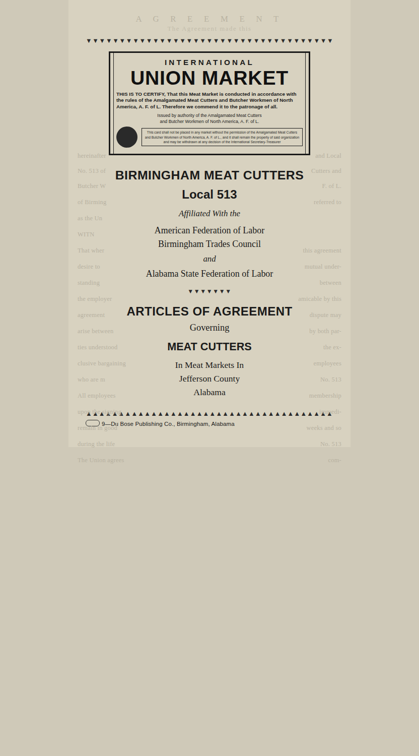A G R E E M E N T
The Agreement made this
▼▼▼▼▼▼▼▼▼▼▼▼▼▼▼▼▼▼▼▼▼▼▼▼▼▼▼▼▼▼▼▼▼▼▼▼▼▼▼▼
INTERNATIONAL
UNION MARKET
THIS IS TO CERTIFY, That this Meat Market is conducted in accordance with the rules of the Amalgamated Meat Cutters and Butcher Workmen of North America, A. F. of L. Therefore we commend it to the patronage of all.
Issued by authority of the Amalgamated Meat Cutters
and Butcher Workmen of North America, A. F. of L.
This card shall not be placed in any market without the permission of the Amalgamated Meat Cutters and Butcher Workmen of North America, A. F. of L., and it shall remain the property of said organization and may be withdrawn at any decision of the International Secretary-Treasurer
BIRMINGHAM MEAT CUTTERS
Local 513
Affiliated With the
American Federation of Labor
Birmingham Trades Council
and
Alabama State Federation of Labor
▼▼▼▼▼▼▼
ARTICLES OF AGREEMENT
Governing
MEAT CUTTERS
In Meat Markets In Jefferson County Alabama
▲▲▲▲▲▲▲▲▲▲▲▲▲▲▲▲▲▲▲▲▲▲▲▲▲▲▲▲▲▲▲▲▲▲▲▲▲▲▲▲
9—Du Bose Publishing Co., Birmingham, Alabama
hereinafter
and Local
No. 513 of
Cutters and
Butcher W
F. of L.
of Birming
referred to
as the Un
WITN
That wher
this agreement
desire to
mutual under-
standing
between
the employer
amicable by this
agreement
dispute may
arise between
by both par-
ties understood
the ex-
clusive bargaining
employees
who are m
No. 513
All employees
membership
upon the signing
immedi-
remain in good
weeks and so
during the life
No. 513
The Union agrees
com-